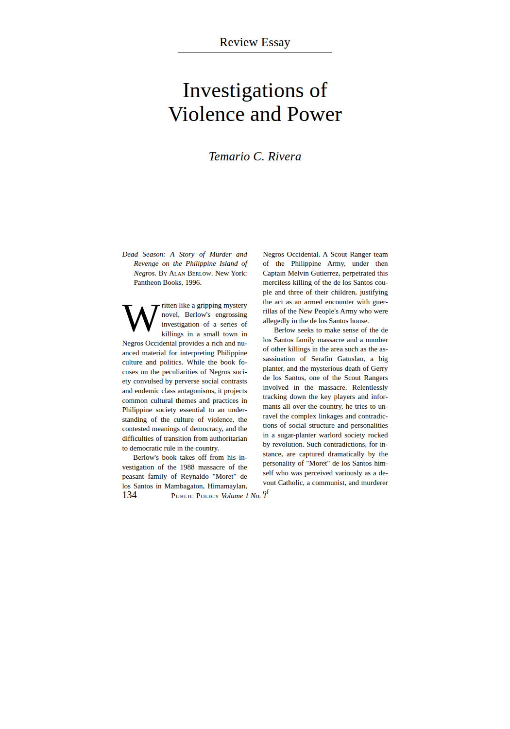Review Essay
Investigations of
Violence and Power
Temario C. Rivera
Dead Season: A Story of Murder and Revenge on the Philippine Island of Negros. By Alan Berlow. New York: Pantheon Books, 1996.
Written like a gripping mystery novel, Berlow's engrossing investigation of a series of killings in a small town in Negros Occidental provides a rich and nuanced material for interpreting Philippine culture and politics. While the book focuses on the peculiarities of Negros society convulsed by perverse social contrasts and endemic class antagonisms, it projects common cultural themes and practices in Philippine society essential to an understanding of the culture of violence, the contested meanings of democracy, and the difficulties of transition from authoritarian to democratic rule in the country.
Berlow's book takes off from his investigation of the 1988 massacre of the peasant family of Reynaldo "Moret" de los Santos in Mambagaton, Himamaylan, Negros Occidental. A Scout Ranger team of the Philippine Army, under then Captain Melvin Gutierrez, perpetrated this merciless killing of the de los Santos couple and three of their children, justifying the act as an armed encounter with guerrillas of the New People's Army who were allegedly in the de los Santos house.
Berlow seeks to make sense of the de los Santos family massacre and a number of other killings in the area such as the assassination of Serafin Gatuslao, a big planter, and the mysterious death of Gerry de los Santos, one of the Scout Rangers involved in the massacre. Relentlessly tracking down the key players and informants all over the country, he tries to unravel the complex linkages and contradictions of social structure and personalities in a sugar-planter warlord society rocked by revolution. Such contradictions, for instance, are captured dramatically by the personality of "Moret" de los Santos himself who was perceived variously as a devout Catholic, a communist, and murderer of
134 Public Policy Volume 1 No. 1